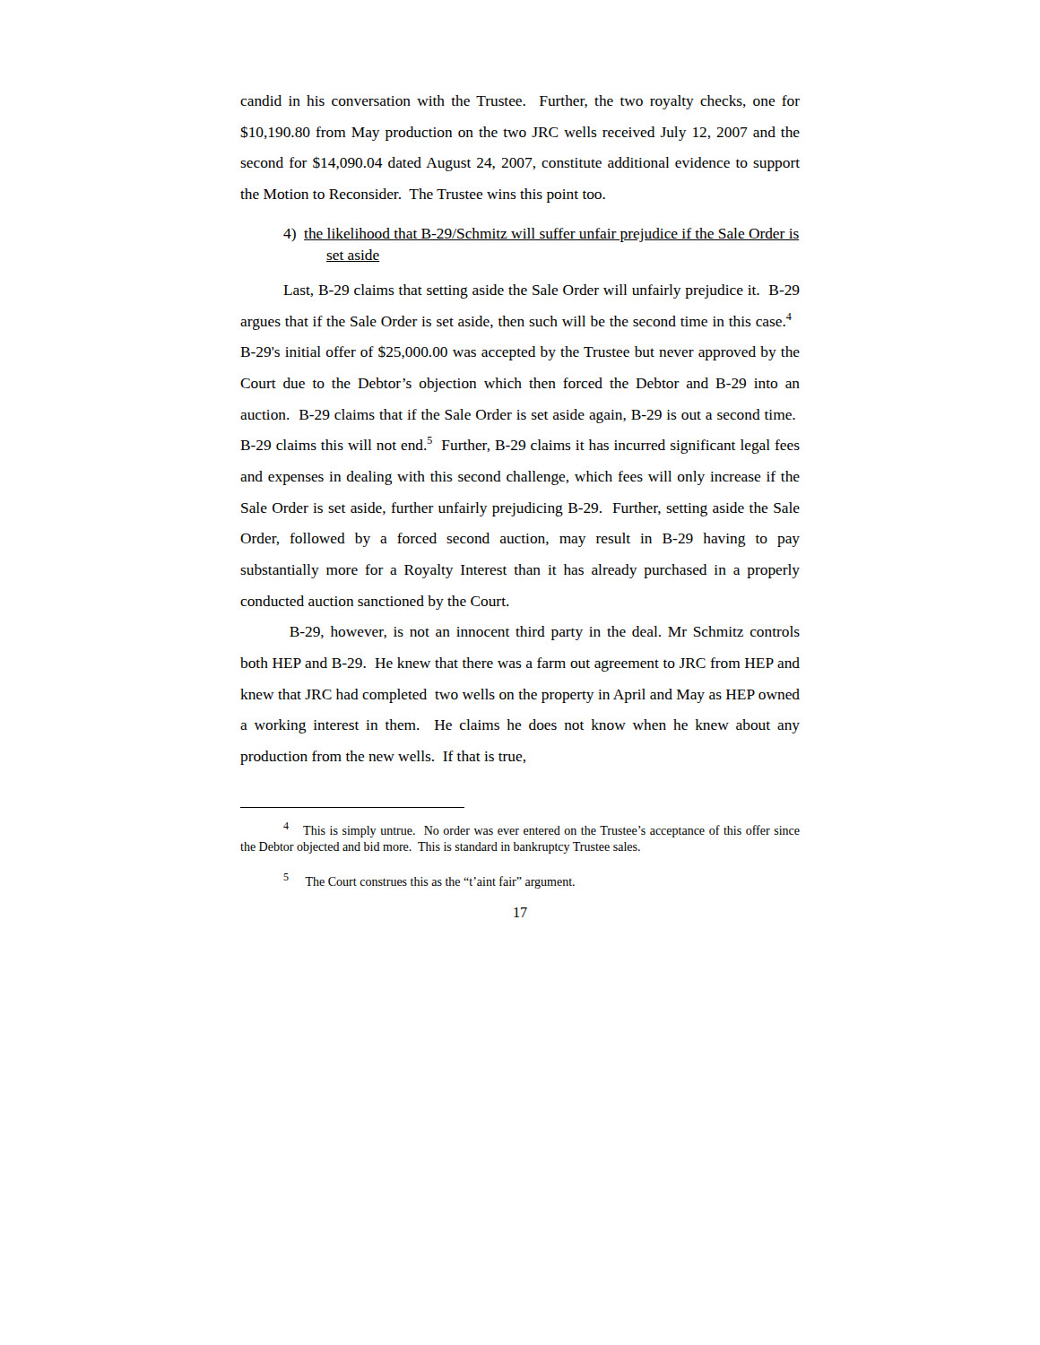candid in his conversation with the Trustee. Further, the two royalty checks, one for $10,190.80 from May production on the two JRC wells received July 12, 2007 and the second for $14,090.04 dated August 24, 2007, constitute additional evidence to support the Motion to Reconsider. The Trustee wins this point too.
4) the likelihood that B-29/Schmitz will suffer unfair prejudice if the Sale Order is set aside
Last, B-29 claims that setting aside the Sale Order will unfairly prejudice it. B-29 argues that if the Sale Order is set aside, then such will be the second time in this case.4 B-29's initial offer of $25,000.00 was accepted by the Trustee but never approved by the Court due to the Debtor’s objection which then forced the Debtor and B-29 into an auction. B-29 claims that if the Sale Order is set aside again, B-29 is out a second time. B-29 claims this will not end.5 Further, B-29 claims it has incurred significant legal fees and expenses in dealing with this second challenge, which fees will only increase if the Sale Order is set aside, further unfairly prejudicing B-29. Further, setting aside the Sale Order, followed by a forced second auction, may result in B-29 having to pay substantially more for a Royalty Interest than it has already purchased in a properly conducted auction sanctioned by the Court.
B-29, however, is not an innocent third party in the deal. Mr Schmitz controls both HEP and B-29. He knew that there was a farm out agreement to JRC from HEP and knew that JRC had completed two wells on the property in April and May as HEP owned a working interest in them. He claims he does not know when he knew about any production from the new wells. If that is true,
4 This is simply untrue. No order was ever entered on the Trustee’s acceptance of this offer since the Debtor objected and bid more. This is standard in bankruptcy Trustee sales.
5 The Court construes this as the “t’aint fair” argument.
17